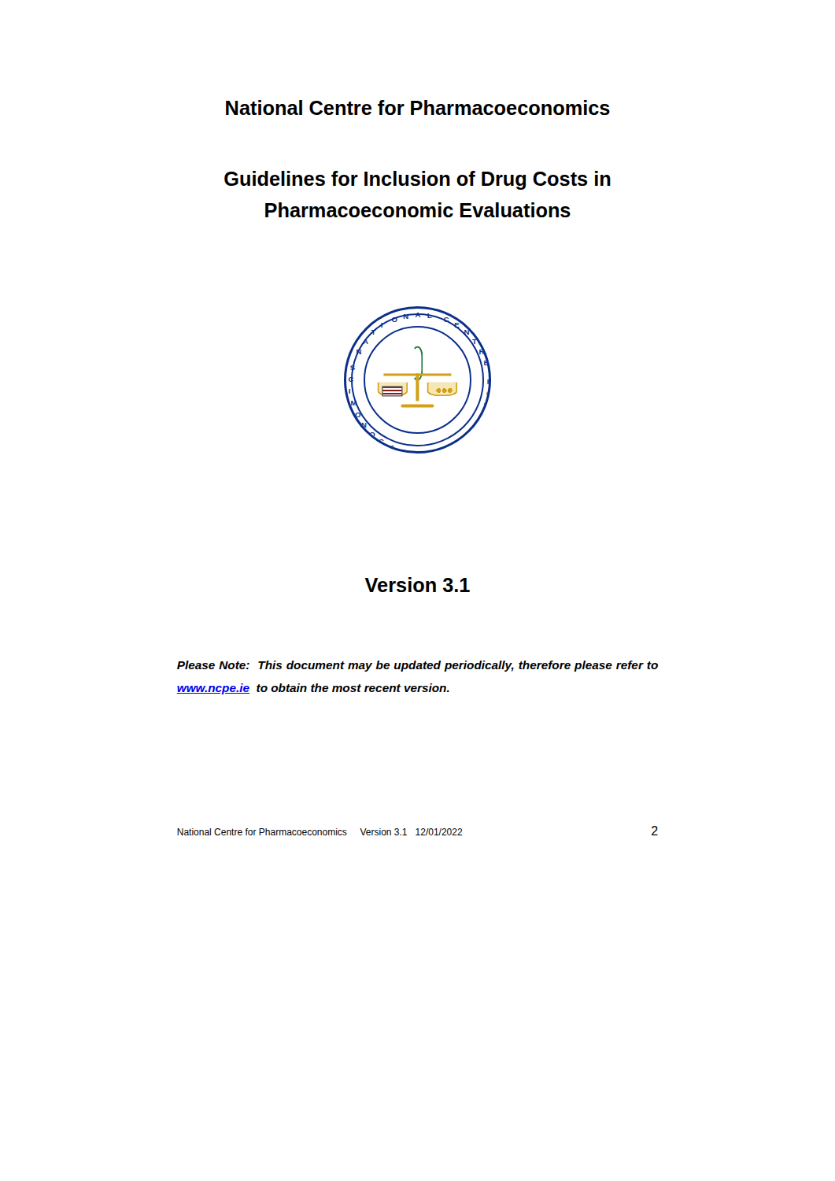National Centre for Pharmacoeconomics
Guidelines for Inclusion of Drug Costs in
Pharmacoeconomic Evaluations
N A T I O N A L C E N T R E F O R P H A R M A C O E C O N O M I C S
Version 3.1
Please Note: This document may be updated periodically, therefore please refer to www.ncpe.ie to obtain the most recent version.
National Centre for Pharmacoeconomics Version 3.1 12/01/2022
2